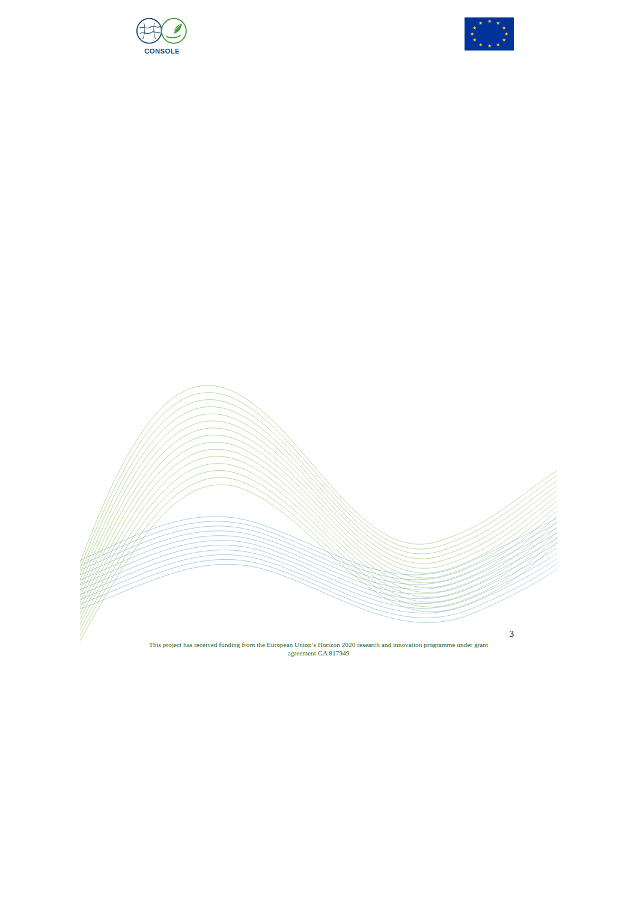CONSOLE
★ ★ ★ ★ ★ ★ ★ ★ ★ ★ ★ ★
3
This project has received funding from the European Union’s Horizon 2020 research and innovation programme under grant agreement GA 817949